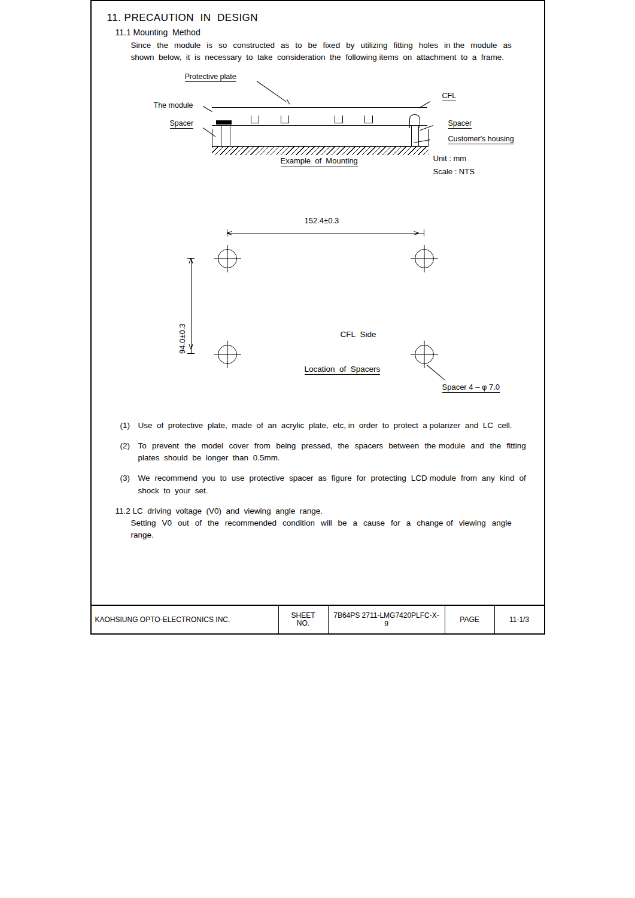11. PRECAUTION IN DESIGN
11.1 Mounting Method
Since the module is so constructed as to be fixed by utilizing fitting holes in the module as shown below, it is necessary to take consideration the following items on attachment to a frame.
Protective plate
The module
Spacer
CFL
Spacer
Customer's housing
Example of Mounting Unit : mm Scale : NTS
152.4±0.3
94.0±0.3
CFL Side Location of Spacers Spacer 4 – φ 7.0
(1) Use of protective plate, made of an acrylic plate, etc, in order to protect a polarizer and LC cell.
(2) To prevent the model cover from being pressed, the spacers between the module and the fitting plates should be longer than 0.5mm.
(3) We recommend you to use protective spacer as figure for protecting LCD module from any kind of shock to your set.
11.2 LC driving voltage (V0) and viewing angle range.
Setting V0 out of the recommended condition will be a cause for a change of viewing angle range.
KAOHSIUNG OPTO-ELECTRONICS INC.
SHEET
NO.
7B64PS 2711-LMG7420PLFC-X-9
PAGE
11-1/3